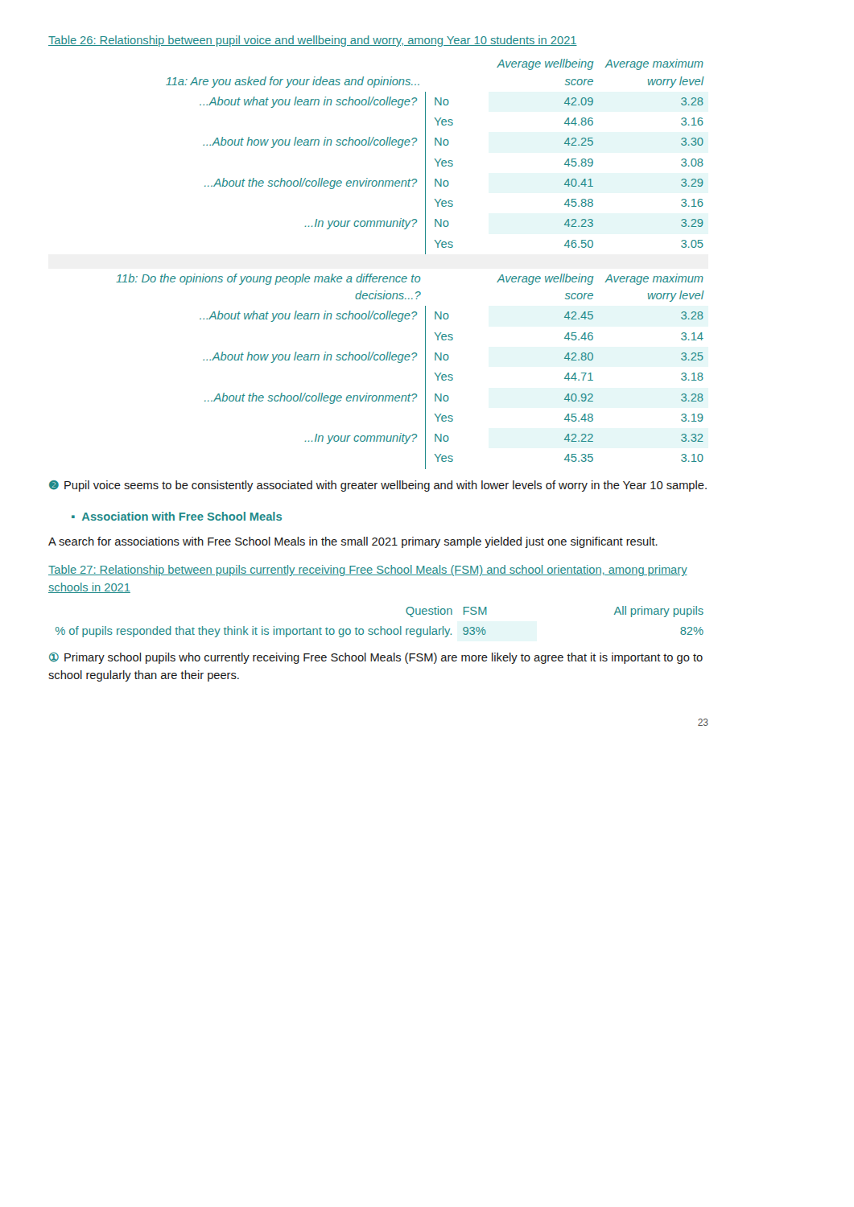Table 26: Relationship between pupil voice and wellbeing and worry, among Year 10 students in 2021
| 11a: Are you asked for your ideas and opinions... | | Average wellbeing score | Average maximum worry level |
| ...About what you learn in school/college? | No | 42.09 | 3.28 |
| | Yes | 44.86 | 3.16 |
| ...About how you learn in school/college? | No | 42.25 | 3.30 |
| | Yes | 45.89 | 3.08 |
| ...About the school/college environment? | No | 40.41 | 3.29 |
| | Yes | 45.88 | 3.16 |
| ...In your community? | No | 42.23 | 3.29 |
| | Yes | 46.50 | 3.05 |
| 11b: Do the opinions of young people make a difference to decisions...? | | Average wellbeing score | Average maximum worry level |
| ...About what you learn in school/college? | No | 42.45 | 3.28 |
| | Yes | 45.46 | 3.14 |
| ...About how you learn in school/college? | No | 42.80 | 3.25 |
| | Yes | 44.71 | 3.18 |
| ...About the school/college environment? | No | 40.92 | 3.28 |
| | Yes | 45.48 | 3.19 |
| ...In your community? | No | 42.22 | 3.32 |
| | Yes | 45.35 | 3.10 |
❷ Pupil voice seems to be consistently associated with greater wellbeing and with lower levels of worry in the Year 10 sample.
▪ Association with Free School Meals
A search for associations with Free School Meals in the small 2021 primary sample yielded just one significant result.
Table 27: Relationship between pupils currently receiving Free School Meals (FSM) and school orientation, among primary schools in 2021
| Question | FSM | All primary pupils |
| % of pupils responded that they think it is important to go to school regularly. | 93% | 82% |
① Primary school pupils who currently receiving Free School Meals (FSM) are more likely to agree that it is important to go to school regularly than are their peers.
23